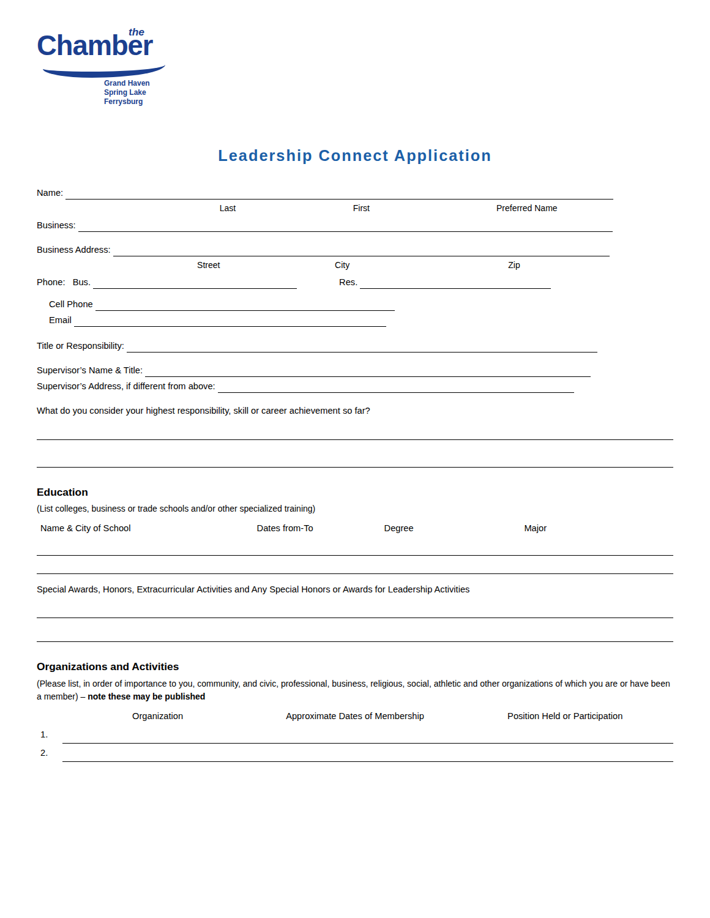the
Chamber
Grand Haven
Spring Lake
Ferrysburg
Leadership Connect Application
Name:
Last First Preferred Name
Business:
Business Address:
Street City Zip
Phone: Bus. Res.
Cell Phone
Email
Title or Responsibility:
Supervisor’s Name & Title:
Supervisor’s Address, if different from above:
What do you consider your highest responsibility, skill or career achievement so far?
Education
(List colleges, business or trade schools and/or other specialized training)
| Name & City of School | Dates from-To | Degree | Major |
| --- | --- | --- | --- |
Special Awards, Honors, Extracurricular Activities and Any Special Honors or Awards for Leadership Activities
Organizations and Activities
(Please list, in order of importance to you, community, and civic, professional, business, religious, social, athletic and other organizations of which you are or have been a member) – note these may be published
| | Organization | Approximate Dates of Membership | Position Held or Participation |
| 1. | | | |
| 2. | | | |